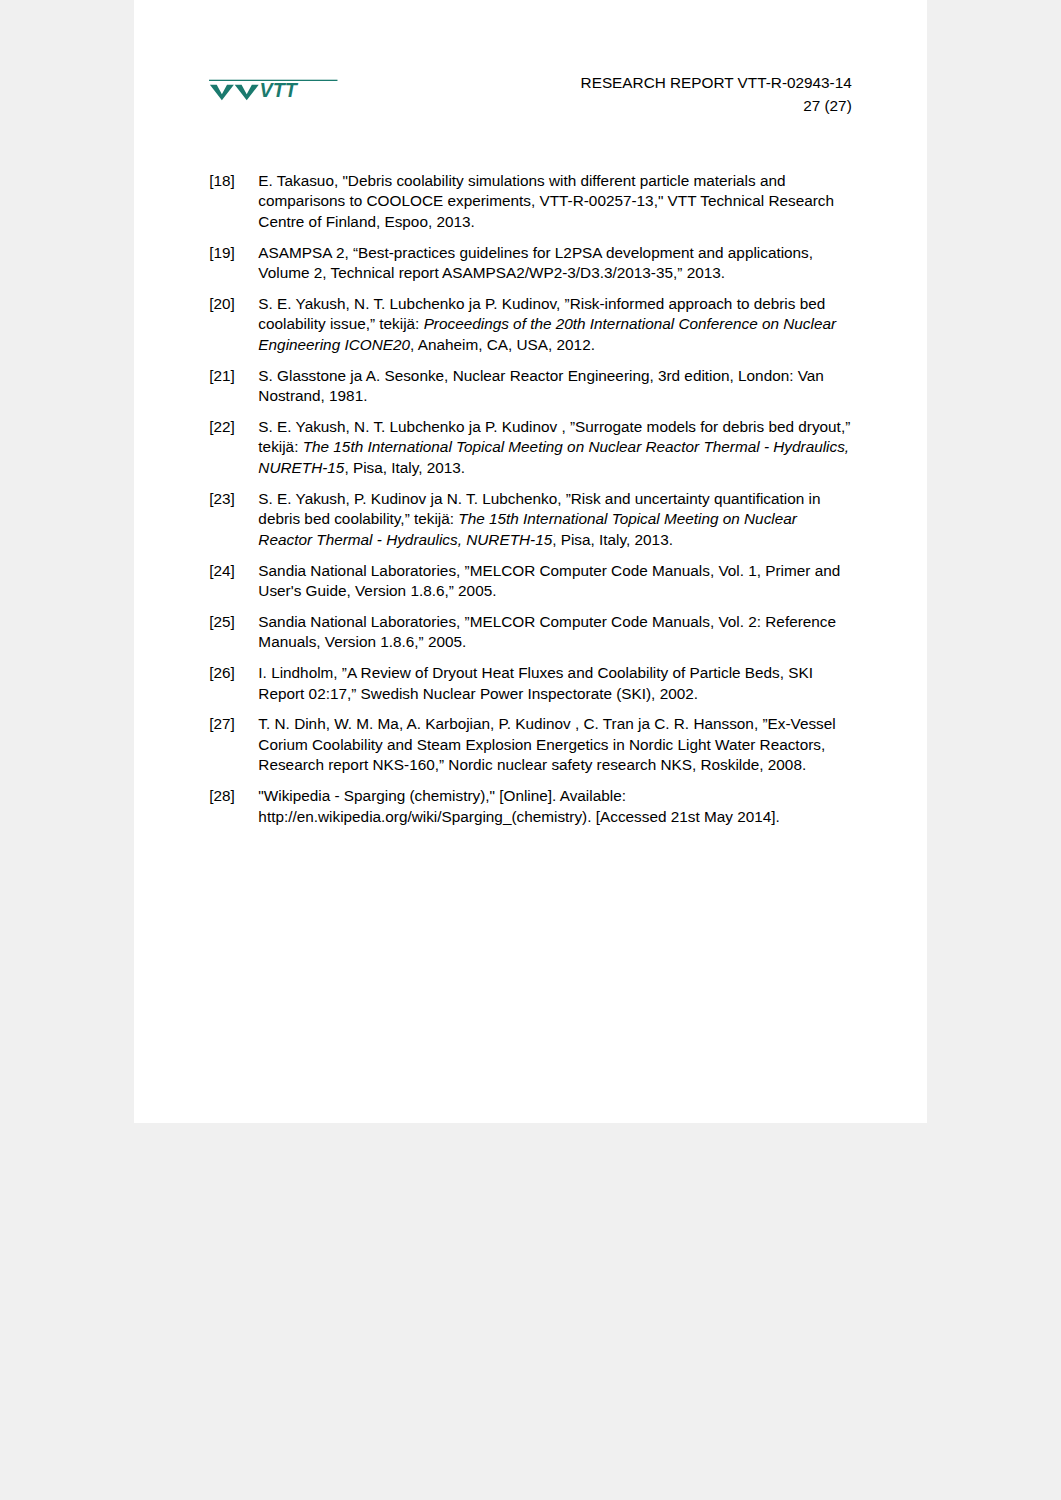VTT
RESEARCH REPORT VTT-R-02943-14
27 (27)
[18] E. Takasuo, "Debris coolability simulations with different particle materials and comparisons to COOLOCE experiments, VTT-R-00257-13," VTT Technical Research Centre of Finland, Espoo, 2013.
[19] ASAMPSA 2, “Best-practices guidelines for L2PSA development and applications, Volume 2, Technical report ASAMPSA2/WP2-3/D3.3/2013-35,” 2013.
[20] S. E. Yakush, N. T. Lubchenko ja P. Kudinov, ”Risk-informed approach to debris bed coolability issue,” tekijä: Proceedings of the 20th International Conference on Nuclear Engineering ICONE20, Anaheim, CA, USA, 2012.
[21] S. Glasstone ja A. Sesonke, Nuclear Reactor Engineering, 3rd edition, London: Van Nostrand, 1981.
[22] S. E. Yakush, N. T. Lubchenko ja P. Kudinov , ”Surrogate models for debris bed dryout,” tekijä: The 15th International Topical Meeting on Nuclear Reactor Thermal - Hydraulics, NURETH-15, Pisa, Italy, 2013.
[23] S. E. Yakush, P. Kudinov ja N. T. Lubchenko, ”Risk and uncertainty quantification in debris bed coolability,” tekijä: The 15th International Topical Meeting on Nuclear Reactor Thermal - Hydraulics, NURETH-15, Pisa, Italy, 2013.
[24] Sandia National Laboratories, ”MELCOR Computer Code Manuals, Vol. 1, Primer and User's Guide, Version 1.8.6,” 2005.
[25] Sandia National Laboratories, ”MELCOR Computer Code Manuals, Vol. 2: Reference Manuals, Version 1.8.6,” 2005.
[26] I. Lindholm, ”A Review of Dryout Heat Fluxes and Coolability of Particle Beds, SKI Report 02:17,” Swedish Nuclear Power Inspectorate (SKI), 2002.
[27] T. N. Dinh, W. M. Ma, A. Karbojian, P. Kudinov , C. Tran ja C. R. Hansson, ”Ex-Vessel Corium Coolability and Steam Explosion Energetics in Nordic Light Water Reactors, Research report NKS-160,” Nordic nuclear safety research NKS, Roskilde, 2008.
[28]"Wikipedia - Sparging (chemistry)," [Online]. Available: http://en.wikipedia.org/wiki/Sparging_(chemistry). [Accessed 21st May 2014].